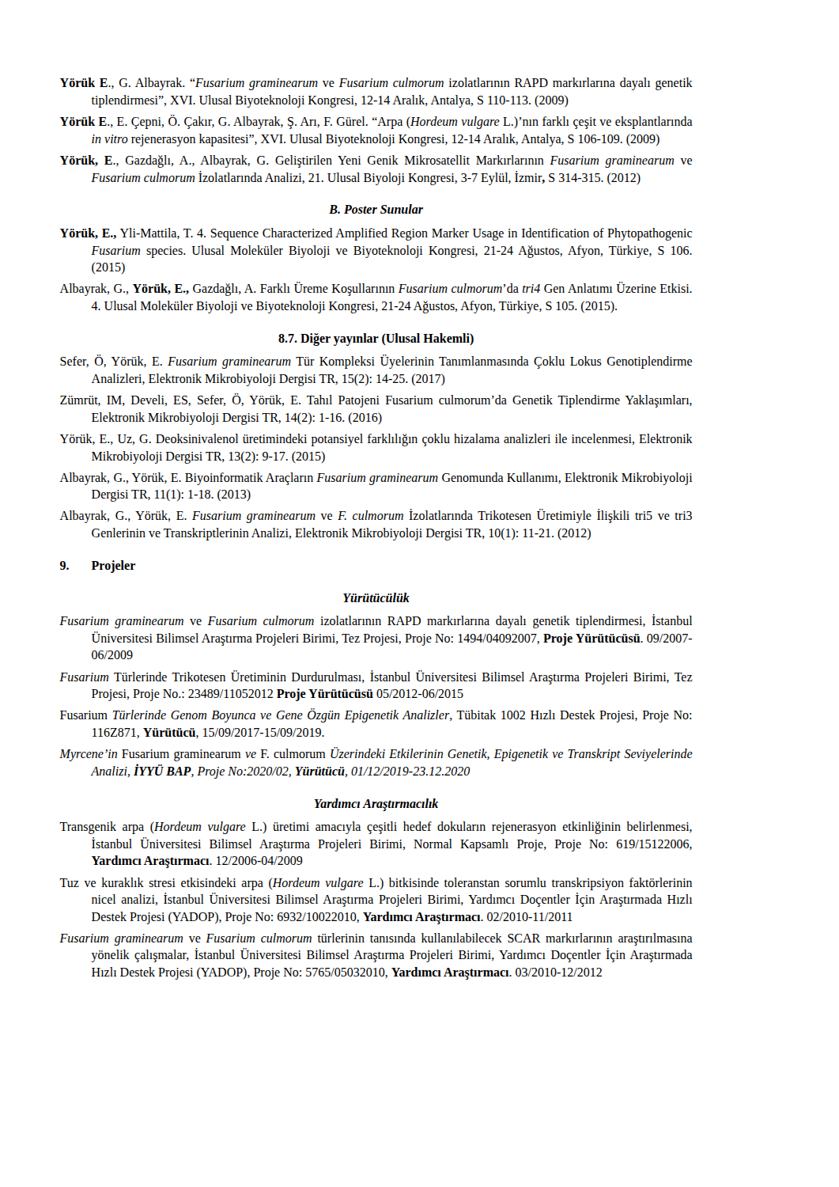Yörük E., G. Albayrak. “Fusarium graminearum ve Fusarium culmorum izolatlarının RAPD markırlarına dayalı genetik tiplendirmesi”, XVI. Ulusal Biyoteknoloji Kongresi, 12-14 Aralık, Antalya, S 110-113. (2009)
Yörük E., E. Çepni, Ö. Çakır, G. Albayrak, Ş. Arı, F. Gürel. “Arpa (Hordeum vulgare L.)’nın farklı çeşit ve eksplantlarında in vitro rejenerasyon kapasitesi”, XVI. Ulusal Biyoteknoloji Kongresi, 12-14 Aralık, Antalya, S 106-109. (2009)
Yörük, E., Gazdağlı, A., Albayrak, G. Geliştirilen Yeni Genik Mikrosatellit Markırlarının Fusarium graminearum ve Fusarium culmorum İzolatlarında Analizi, 21. Ulusal Biyoloji Kongresi, 3-7 Eylül, İzmir, S 314-315. (2012)
B. Poster Sunular
Yörük, E., Yli-Mattila, T. 4. Sequence Characterized Amplified Region Marker Usage in Identification of Phytopathogenic Fusarium species. Ulusal Moleküler Biyoloji ve Biyoteknoloji Kongresi, 21-24 Ağustos, Afyon, Türkiye, S 106. (2015)
Albayrak, G., Yörük, E., Gazdağlı, A. Farklı Üreme Koşullarının Fusarium culmorum’da tri4 Gen Anlatımı Üzerine Etkisi. 4. Ulusal Moleküler Biyoloji ve Biyoteknoloji Kongresi, 21-24 Ağustos, Afyon, Türkiye, S 105. (2015).
8.7. Diğer yayınlar (Ulusal Hakemli)
Sefer, Ö, Yörük, E. Fusarium graminearum Tür Kompleksi Üyelerinin Tanımlanmasında Çoklu Lokus Genotiplendirme Analizleri, Elektronik Mikrobiyoloji Dergisi TR, 15(2): 14-25. (2017)
Zümrüt, IM, Develi, ES, Sefer, Ö, Yörük, E. Tahıl Patojeni Fusarium culmorum’da Genetik Tiplendirme Yaklaşımları, Elektronik Mikrobiyoloji Dergisi TR, 14(2): 1-16. (2016)
Yörük, E., Uz, G. Deoksinivalenol üretimindeki potansiyel farklılığın çoklu hizalama analizleri ile incelenmesi, Elektronik Mikrobiyoloji Dergisi TR, 13(2): 9-17. (2015)
Albayrak, G., Yörük, E. Biyoinformatik Araçların Fusarium graminearum Genomunda Kullanımı, Elektronik Mikrobiyoloji Dergisi TR, 11(1): 1-18. (2013)
Albayrak, G., Yörük, E. Fusarium graminearum ve F. culmorum İzolatlarında Trikotesen Üretimiyle İlişkili tri5 ve tri3 Genlerinin ve Transkriptlerinin Analizi, Elektronik Mikrobiyoloji Dergisi TR, 10(1): 11-21. (2012)
9. Projeler
Yürütücülük
Fusarium graminearum ve Fusarium culmorum izolatlarının RAPD markırlarına dayalı genetik tiplendirmesi, İstanbul Üniversitesi Bilimsel Araştırma Projeleri Birimi, Tez Projesi, Proje No: 1494/04092007, Proje Yürütücüsü. 09/2007-06/2009
Fusarium Türlerinde Trikotesen Üretiminin Durdurulması, İstanbul Üniversitesi Bilimsel Araştırma Projeleri Birimi, Tez Projesi, Proje No.: 23489/11052012 Proje Yürütücüsü 05/2012-06/2015
Fusarium Türlerinde Genom Boyunca ve Gene Özgün Epigenetik Analizler, Tübitak 1002 Hızlı Destek Projesi, Proje No: 116Z871, Yürütücü, 15/09/2017-15/09/2019.
Myrcene’in Fusarium graminearum ve F. culmorum Üzerindeki Etkilerinin Genetik, Epigenetik ve Transkript Seviyelerinde Analizi, İYYÜ BAP, Proje No:2020/02, Yürütücü, 01/12/2019-23.12.2020
Yardımcı Araştırmacılık
Transgenik arpa (Hordeum vulgare L.) üretimi amacıyla çeşitli hedef dokuların rejenerasyon etkinliğinin belirlenmesi, İstanbul Üniversitesi Bilimsel Araştırma Projeleri Birimi, Normal Kapsamlı Proje, Proje No: 619/15122006, Yardımcı Araştırmacı. 12/2006-04/2009
Tuz ve kuraklık stresi etkisindeki arpa (Hordeum vulgare L.) bitkisinde toleranstan sorumlu transkripsiyon faktörlerinin nicel analizi, İstanbul Üniversitesi Bilimsel Araştırma Projeleri Birimi, Yardımcı Doçentler İçin Araştırmada Hızlı Destek Projesi (YADOP), Proje No: 6932/10022010, Yardımcı Araştırmacı. 02/2010-11/2011
Fusarium graminearum ve Fusarium culmorum türlerinin tanısında kullanılabilecek SCAR markırlarının araştırılmasına yönelik çalışmalar, İstanbul Üniversitesi Bilimsel Araştırma Projeleri Birimi, Yardımcı Doçentler İçin Araştırmada Hızlı Destek Projesi (YADOP), Proje No: 5765/05032010, Yardımcı Araştırmacı. 03/2010-12/2012